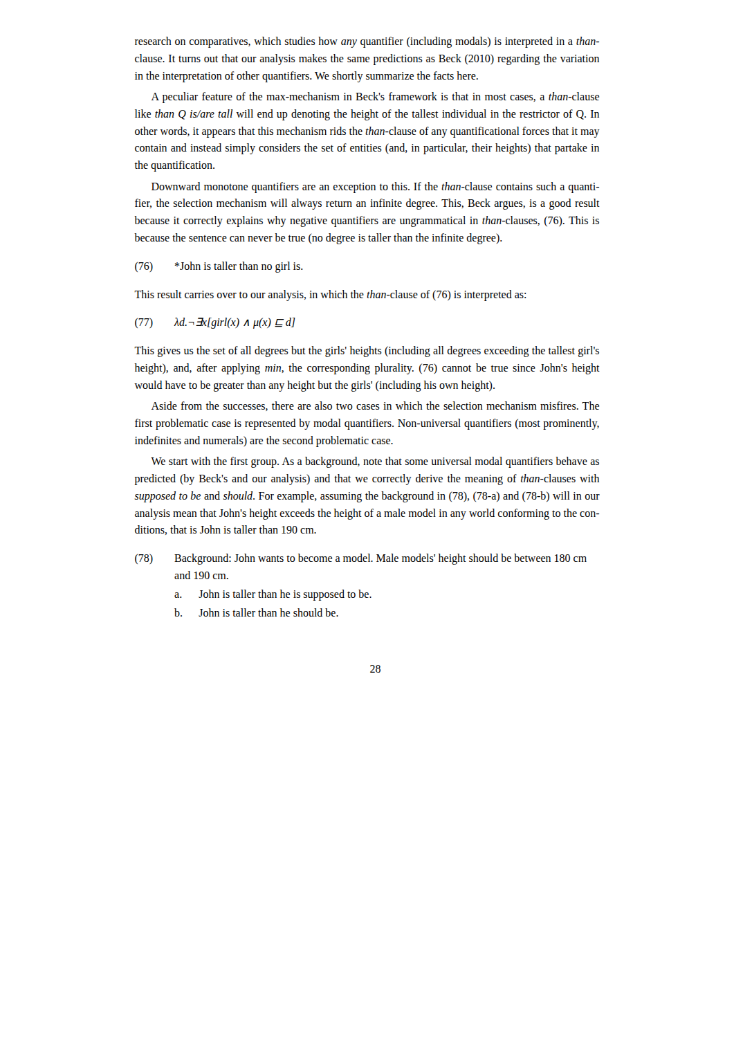research on comparatives, which studies how any quantifier (including modals) is interpreted in a than-clause. It turns out that our analysis makes the same predictions as Beck (2010) regarding the variation in the interpretation of other quantifiers. We shortly summarize the facts here.
A peculiar feature of the max-mechanism in Beck's framework is that in most cases, a than-clause like than Q is/are tall will end up denoting the height of the tallest individual in the restrictor of Q. In other words, it appears that this mechanism rids the than-clause of any quantificational forces that it may contain and instead simply considers the set of entities (and, in particular, their heights) that partake in the quantification.
Downward monotone quantifiers are an exception to this. If the than-clause contains such a quantifier, the selection mechanism will always return an infinite degree. This, Beck argues, is a good result because it correctly explains why negative quantifiers are ungrammatical in than-clauses, (76). This is because the sentence can never be true (no degree is taller than the infinite degree).
(76)
*John is taller than no girl is.
This result carries over to our analysis, in which the than-clause of (76) is interpreted as:
(77)
λd.¬∃x[girl(x) ∧ μ(x) ⊑ d]
This gives us the set of all degrees but the girls' heights (including all degrees exceeding the tallest girl's height), and, after applying min, the corresponding plurality. (76) cannot be true since John's height would have to be greater than any height but the girls' (including his own height).
Aside from the successes, there are also two cases in which the selection mechanism misfires. The first problematic case is represented by modal quantifiers. Non-universal quantifiers (most prominently, indefinites and numerals) are the second problematic case.
We start with the first group. As a background, note that some universal modal quantifiers behave as predicted (by Beck's and our analysis) and that we correctly derive the meaning of than-clauses with supposed to be and should. For example, assuming the background in (78), (78-a) and (78-b) will in our analysis mean that John's height exceeds the height of a male model in any world conforming to the conditions, that is John is taller than 190 cm.
(78)
Background: John wants to become a model. Male models' height should be between 180 cm and 190 cm.
a.
John is taller than he is supposed to be.
b.
John is taller than he should be.
28